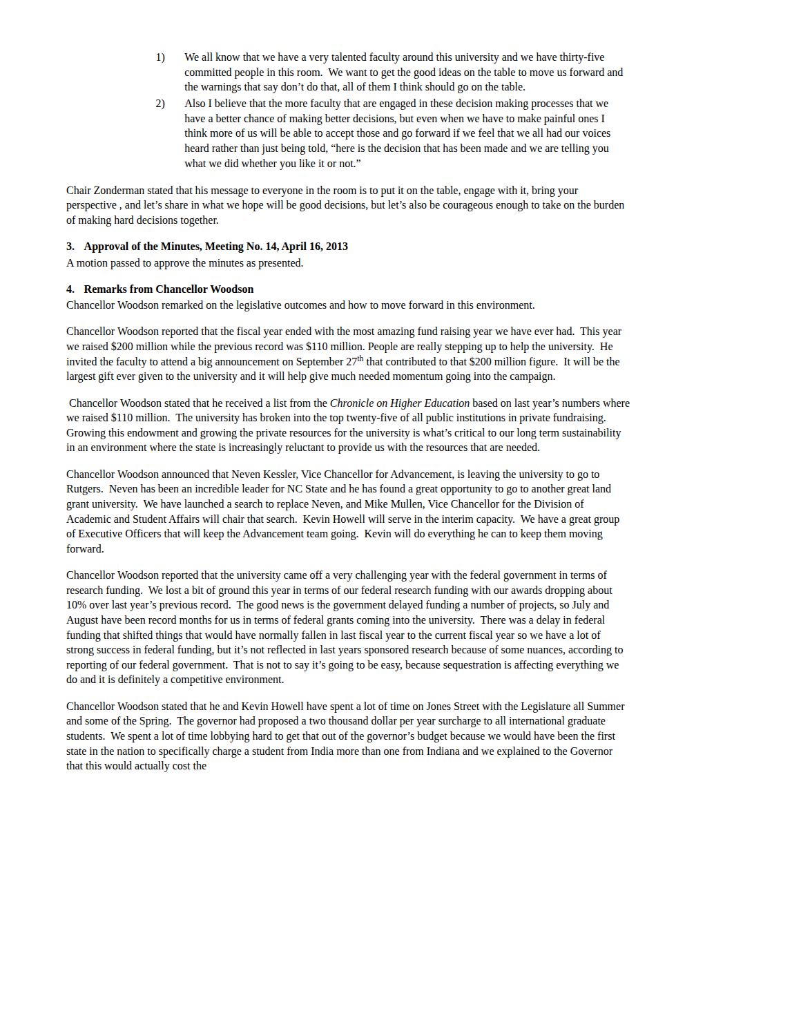We all know that we have a very talented faculty around this university and we have thirty-five committed people in this room. We want to get the good ideas on the table to move us forward and the warnings that say don’t do that, all of them I think should go on the table.
Also I believe that the more faculty that are engaged in these decision making processes that we have a better chance of making better decisions, but even when we have to make painful ones I think more of us will be able to accept those and go forward if we feel that we all had our voices heard rather than just being told, “here is the decision that has been made and we are telling you what we did whether you like it or not.”
Chair Zonderman stated that his message to everyone in the room is to put it on the table, engage with it, bring your perspective , and let’s share in what we hope will be good decisions, but let’s also be courageous enough to take on the burden of making hard decisions together.
3. Approval of the Minutes, Meeting No. 14, April 16, 2013
A motion passed to approve the minutes as presented.
4. Remarks from Chancellor Woodson
Chancellor Woodson remarked on the legislative outcomes and how to move forward in this environment.
Chancellor Woodson reported that the fiscal year ended with the most amazing fund raising year we have ever had. This year we raised $200 million while the previous record was $110 million. People are really stepping up to help the university. He invited the faculty to attend a big announcement on September 27th that contributed to that $200 million figure. It will be the largest gift ever given to the university and it will help give much needed momentum going into the campaign.
Chancellor Woodson stated that he received a list from the Chronicle on Higher Education based on last year’s numbers where we raised $110 million. The university has broken into the top twenty-five of all public institutions in private fundraising. Growing this endowment and growing the private resources for the university is what’s critical to our long term sustainability in an environment where the state is increasingly reluctant to provide us with the resources that are needed.
Chancellor Woodson announced that Neven Kessler, Vice Chancellor for Advancement, is leaving the university to go to Rutgers. Neven has been an incredible leader for NC State and he has found a great opportunity to go to another great land grant university. We have launched a search to replace Neven, and Mike Mullen, Vice Chancellor for the Division of Academic and Student Affairs will chair that search. Kevin Howell will serve in the interim capacity. We have a great group of Executive Officers that will keep the Advancement team going. Kevin will do everything he can to keep them moving forward.
Chancellor Woodson reported that the university came off a very challenging year with the federal government in terms of research funding. We lost a bit of ground this year in terms of our federal research funding with our awards dropping about 10% over last year’s previous record. The good news is the government delayed funding a number of projects, so July and August have been record months for us in terms of federal grants coming into the university. There was a delay in federal funding that shifted things that would have normally fallen in last fiscal year to the current fiscal year so we have a lot of strong success in federal funding, but it’s not reflected in last years sponsored research because of some nuances, according to reporting of our federal government. That is not to say it’s going to be easy, because sequestration is affecting everything we do and it is definitely a competitive environment.
Chancellor Woodson stated that he and Kevin Howell have spent a lot of time on Jones Street with the Legislature all Summer and some of the Spring. The governor had proposed a two thousand dollar per year surcharge to all international graduate students. We spent a lot of time lobbying hard to get that out of the governor’s budget because we would have been the first state in the nation to specifically charge a student from India more than one from Indiana and we explained to the Governor that this would actually cost the